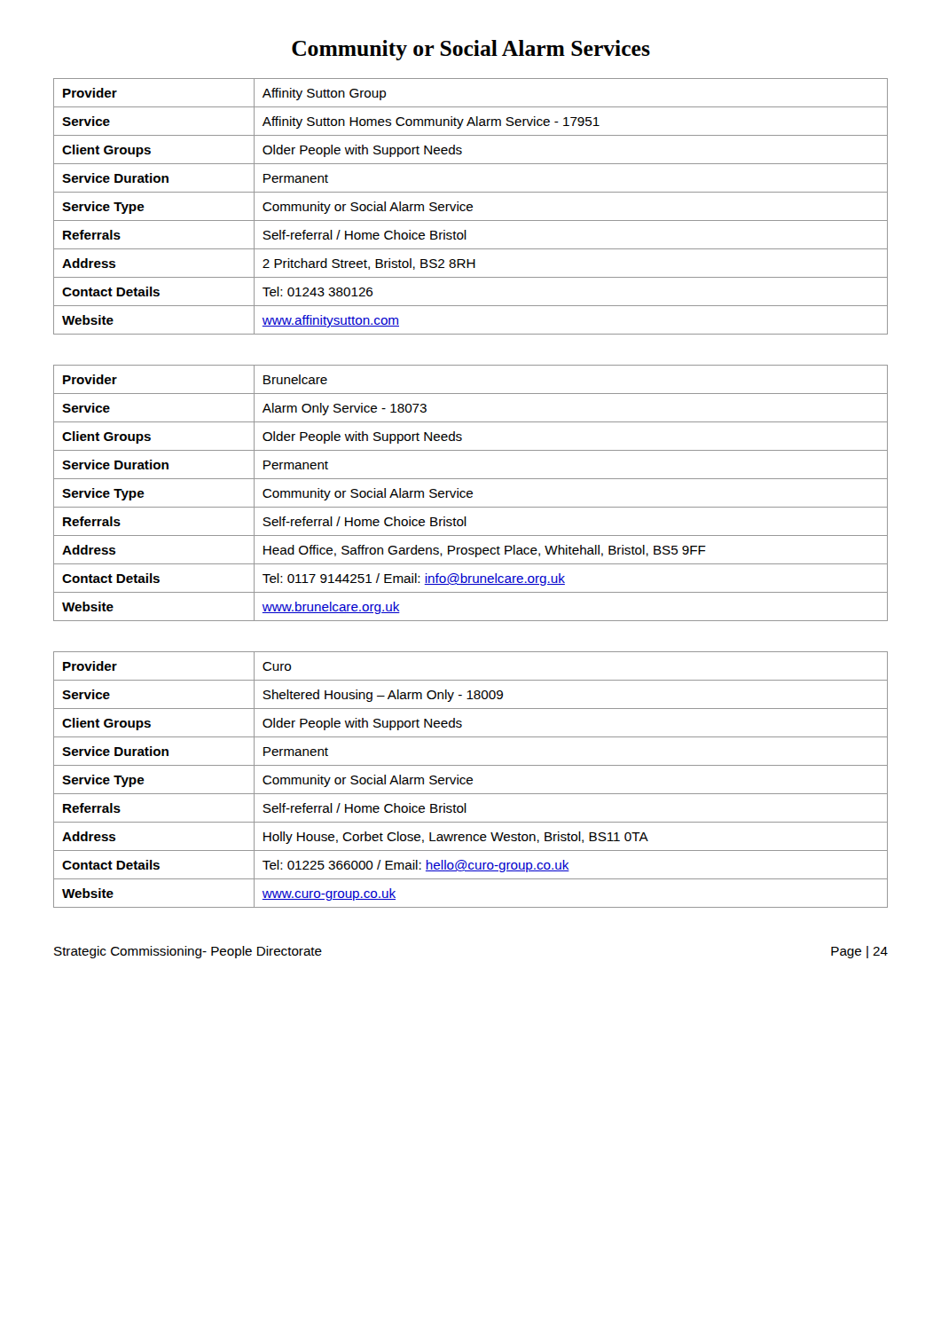Community or Social Alarm Services
| Provider | Affinity Sutton Group |
| Service | Affinity Sutton Homes Community Alarm Service - 17951 |
| Client Groups | Older People with Support Needs |
| Service Duration | Permanent |
| Service Type | Community or Social Alarm Service |
| Referrals | Self-referral / Home Choice Bristol |
| Address | 2 Pritchard Street, Bristol, BS2 8RH |
| Contact Details | Tel: 01243 380126 |
| Website | www.affinitysutton.com |
| Provider | Brunelcare |
| Service | Alarm Only Service - 18073 |
| Client Groups | Older People with Support Needs |
| Service Duration | Permanent |
| Service Type | Community or Social Alarm Service |
| Referrals | Self-referral / Home Choice Bristol |
| Address | Head Office, Saffron Gardens, Prospect Place, Whitehall, Bristol, BS5 9FF |
| Contact Details | Tel: 0117 9144251 / Email: info@brunelcare.org.uk |
| Website | www.brunelcare.org.uk |
| Provider | Curo |
| Service | Sheltered Housing – Alarm Only - 18009 |
| Client Groups | Older People with Support Needs |
| Service Duration | Permanent |
| Service Type | Community or Social Alarm Service |
| Referrals | Self-referral / Home Choice Bristol |
| Address | Holly House, Corbet Close, Lawrence Weston, Bristol, BS11 0TA |
| Contact Details | Tel: 01225 366000 / Email: hello@curo-group.co.uk |
| Website | www.curo-group.co.uk |
Strategic Commissioning- People Directorate Page | 24